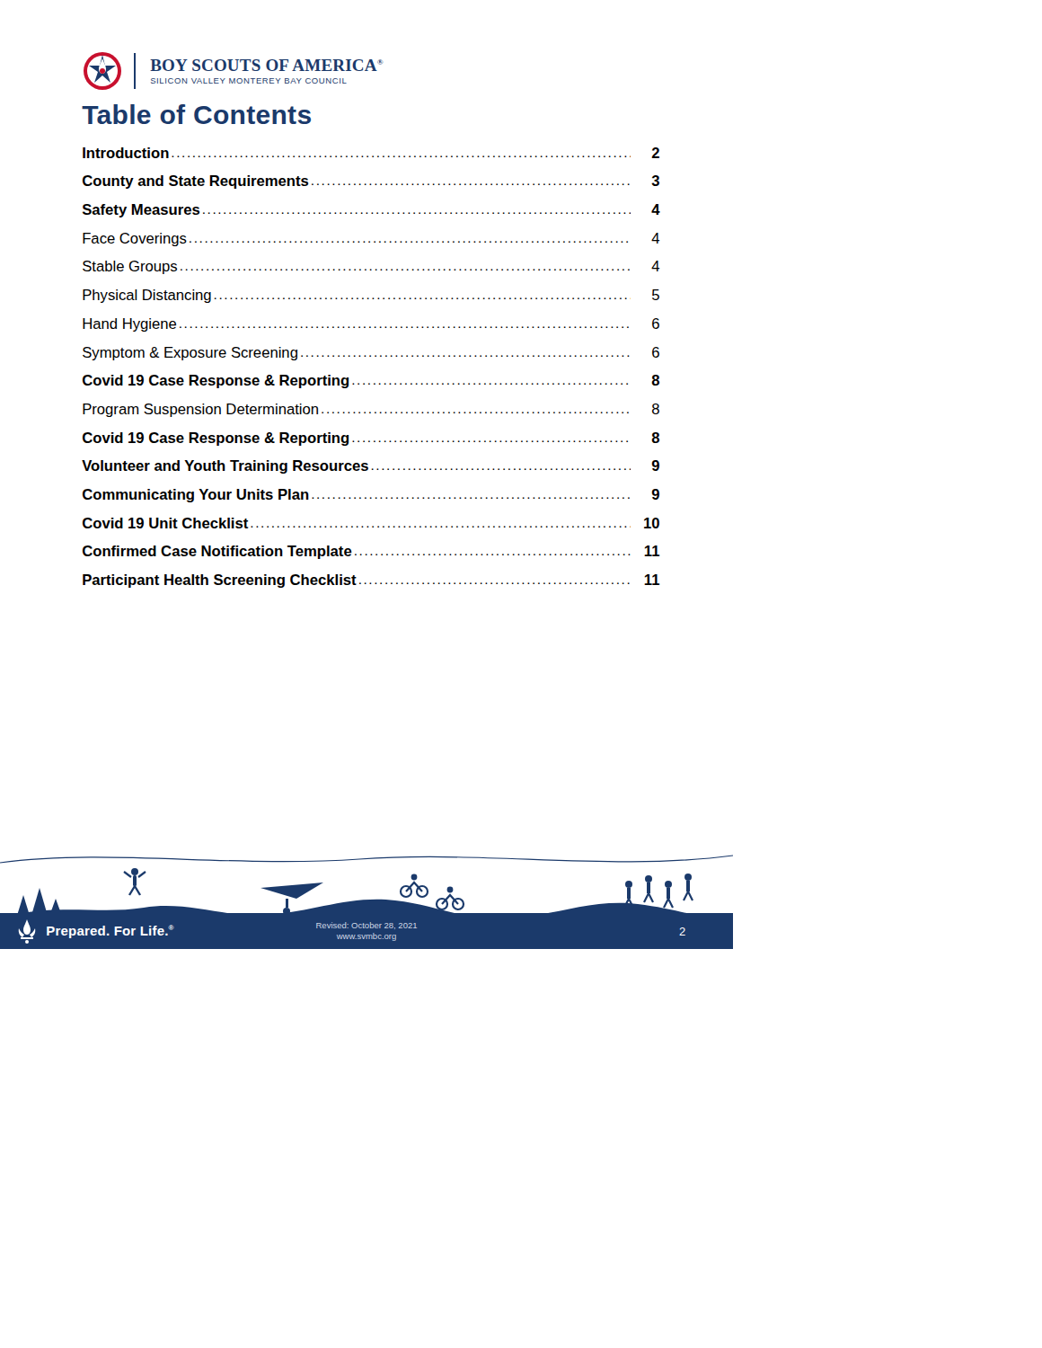BOY SCOUTS OF AMERICA®
SILICON VALLEY MONTEREY BAY COUNCIL
Table of Contents
Introduction .................................................................................................................................. 2
County and State Requirements .............................................................................................. 3
Safety Measures ....................................................................................................................... 4
Face Coverings ......................................................................................................................... 4
Stable Groups ........................................................................................................................... 4
Physical Distancing ................................................................................................................. 5
Hand Hygiene ........................................................................................................................... 6
Symptom & Exposure Screening ............................................................................................. 6
Covid 19 Case Response & Reporting ..................................................................................... 8
Program Suspension Determination ......................................................................................... 8
Covid 19 Case Response & Reporting ..................................................................................... 8
Volunteer and Youth Training Resources .............................................................................. 9
Communicating Your Units Plan ............................................................................................... 9
Covid 19 Unit Checklist .......................................................................................................... 10
Confirmed Case Notification Template .................................................................................. 11
Participant Health Screening Checklist .................................................................................. 11
Prepared. For Life.®
Revised: October 28, 2021
www.svmbc.org
2